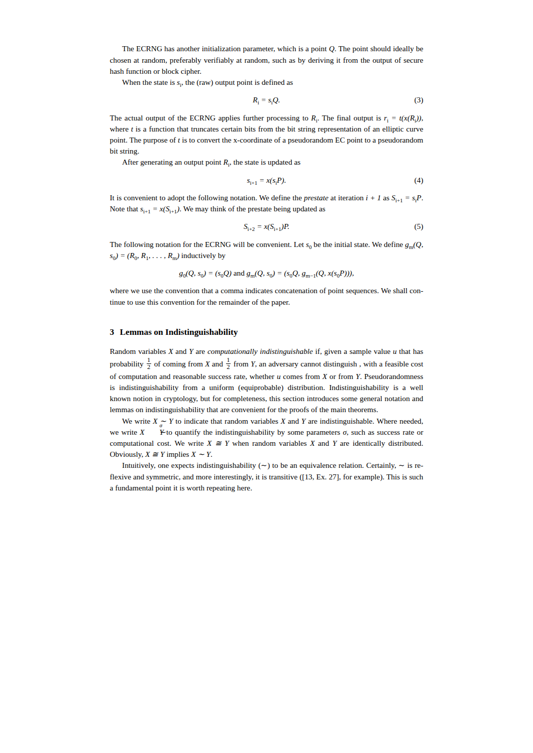The ECRNG has another initialization parameter, which is a point Q. The point should ideally be chosen at random, preferably verifiably at random, such as by deriving it from the output of secure hash function or block cipher.
When the state is si, the (raw) output point is defined as
Ri = siQ. (3)
The actual output of the ECRNG applies further processing to Ri. The final output is ri = t(x(Ri)), where t is a function that truncates certain bits from the bit string representation of an elliptic curve point. The purpose of t is to convert the x-coordinate of a pseudorandom EC point to a pseudorandom bit string.
After generating an output point Ri, the state is updated as
si+1 = x(siP). (4)
It is convenient to adopt the following notation. We define the prestate at iteration i + 1 as Si+1 = siP. Note that si+1 = x(Si+1). We may think of the prestate being updated as
Si+2 = x(Si+1)P. (5)
The following notation for the ECRNG will be convenient. Let s0 be the initial state. We define gm(Q, s0) = (R0, R1, . . . , Rm) inductively by
g0(Q, s0) = (s0Q) and gm(Q, s0) = (s0Q, gm−1(Q, x(s0P))),
where we use the convention that a comma indicates concatenation of point sequences. We shall continue to use this convention for the remainder of the paper.
3 Lemmas on Indistinguishability
Random variables X and Y are computationally indistinguishable if, given a sample value u that has probability 12 of coming from X and 12 from Y, an adversary cannot distinguish , with a feasible cost of computation and reasonable success rate, whether u comes from X or from Y. Pseudorandomness is indistinguishability from a uniform (equiprobable) distribution. Indistinguishability is a well known notion in cryptology, but for completeness, this section introduces some general notation and lemmas on indistinguishability that are convenient for the proofs of the main theorems.
We write X ∼ Y to indicate that random variables X and Y are indistinguishable. Where needed, we write X σ∼ Y to quantify the indistinguishability by some parameters σ, such as success rate or computational cost. We write X ≅ Y when random variables X and Y are identically distributed. Obviously, X ≅ Y implies X ∼ Y.
Intuitively, one expects indistinguishability (∼) to be an equivalence relation. Certainly, ∼ is reflexive and symmetric, and more interestingly, it is transitive ([13, Ex. 27], for example). This is such a fundamental point it is worth repeating here.